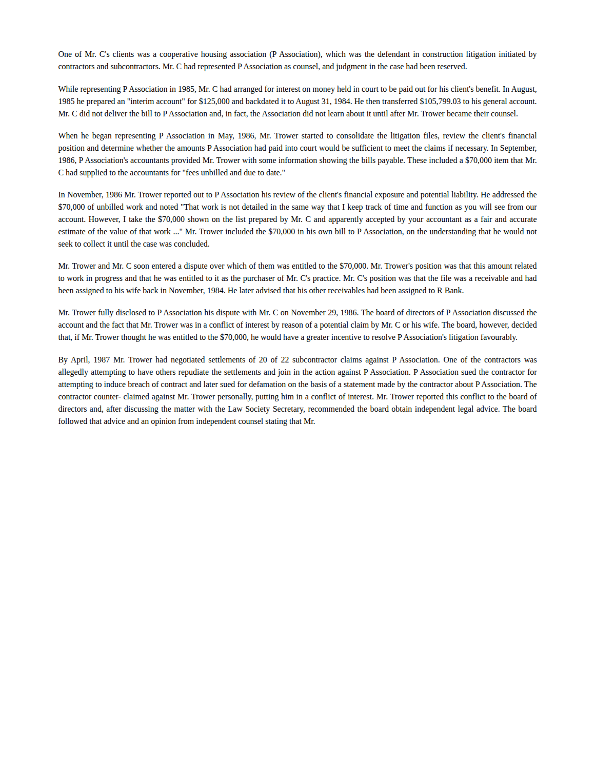One of Mr. C's clients was a cooperative housing association (P Association), which was the defendant in construction litigation initiated by contractors and subcontractors. Mr. C had represented P Association as counsel, and judgment in the case had been reserved.
While representing P Association in 1985, Mr. C had arranged for interest on money held in court to be paid out for his client's benefit. In August, 1985 he prepared an "interim account" for $125,000 and backdated it to August 31, 1984. He then transferred $105,799.03 to his general account. Mr. C did not deliver the bill to P Association and, in fact, the Association did not learn about it until after Mr. Trower became their counsel.
When he began representing P Association in May, 1986, Mr. Trower started to consolidate the litigation files, review the client's financial position and determine whether the amounts P Association had paid into court would be sufficient to meet the claims if necessary. In September, 1986, P Association's accountants provided Mr. Trower with some information showing the bills payable. These included a $70,000 item that Mr. C had supplied to the accountants for "fees unbilled and due to date."
In November, 1986 Mr. Trower reported out to P Association his review of the client's financial exposure and potential liability. He addressed the $70,000 of unbilled work and noted "That work is not detailed in the same way that I keep track of time and function as you will see from our account. However, I take the $70,000 shown on the list prepared by Mr. C and apparently accepted by your accountant as a fair and accurate estimate of the value of that work ..." Mr. Trower included the $70,000 in his own bill to P Association, on the understanding that he would not seek to collect it until the case was concluded.
Mr. Trower and Mr. C soon entered a dispute over which of them was entitled to the $70,000. Mr. Trower's position was that this amount related to work in progress and that he was entitled to it as the purchaser of Mr. C's practice. Mr. C's position was that the file was a receivable and had been assigned to his wife back in November, 1984. He later advised that his other receivables had been assigned to R Bank.
Mr. Trower fully disclosed to P Association his dispute with Mr. C on November 29, 1986. The board of directors of P Association discussed the account and the fact that Mr. Trower was in a conflict of interest by reason of a potential claim by Mr. C or his wife. The board, however, decided that, if Mr. Trower thought he was entitled to the $70,000, he would have a greater incentive to resolve P Association's litigation favourably.
By April, 1987 Mr. Trower had negotiated settlements of 20 of 22 subcontractor claims against P Association. One of the contractors was allegedly attempting to have others repudiate the settlements and join in the action against P Association. P Association sued the contractor for attempting to induce breach of contract and later sued for defamation on the basis of a statement made by the contractor about P Association. The contractor counter- claimed against Mr. Trower personally, putting him in a conflict of interest. Mr. Trower reported this conflict to the board of directors and, after discussing the matter with the Law Society Secretary, recommended the board obtain independent legal advice. The board followed that advice and an opinion from independent counsel stating that Mr.